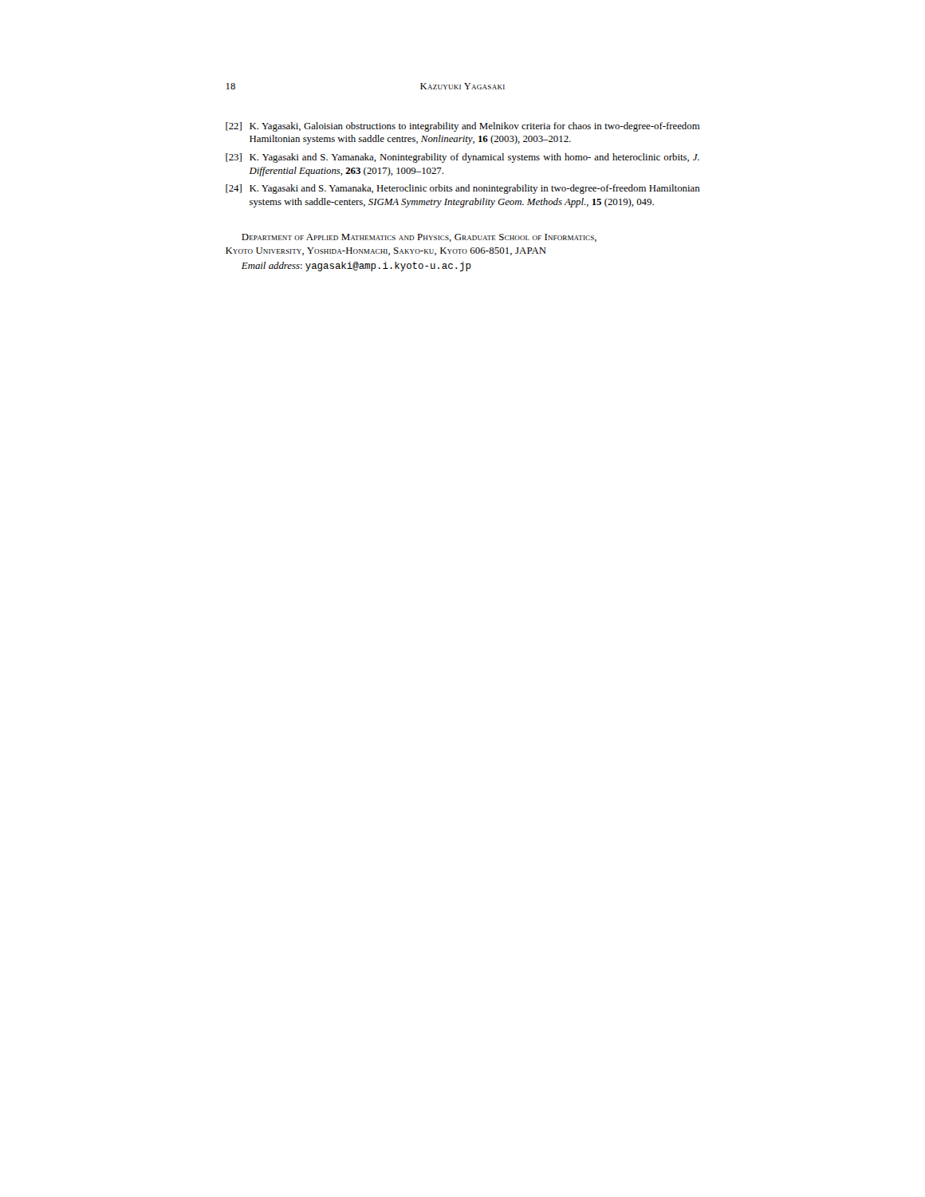18 Kazuyuki Yagasaki
[22] K. Yagasaki, Galoisian obstructions to integrability and Melnikov criteria for chaos in two-degree-of-freedom Hamiltonian systems with saddle centres, Nonlinearity, 16 (2003), 2003–2012.
[23] K. Yagasaki and S. Yamanaka, Nonintegrability of dynamical systems with homo- and heteroclinic orbits, J. Differential Equations, 263 (2017), 1009–1027.
[24] K. Yagasaki and S. Yamanaka, Heteroclinic orbits and nonintegrability in two-degree-of-freedom Hamiltonian systems with saddle-centers, SIGMA Symmetry Integrability Geom. Methods Appl., 15 (2019), 049.
Department of Applied Mathematics and Physics, Graduate School of Informatics,
Kyoto University, Yoshida-Honmachi, Sakyo-ku, Kyoto 606-8501, JAPAN
Email address: yagasaki@amp.i.kyoto-u.ac.jp